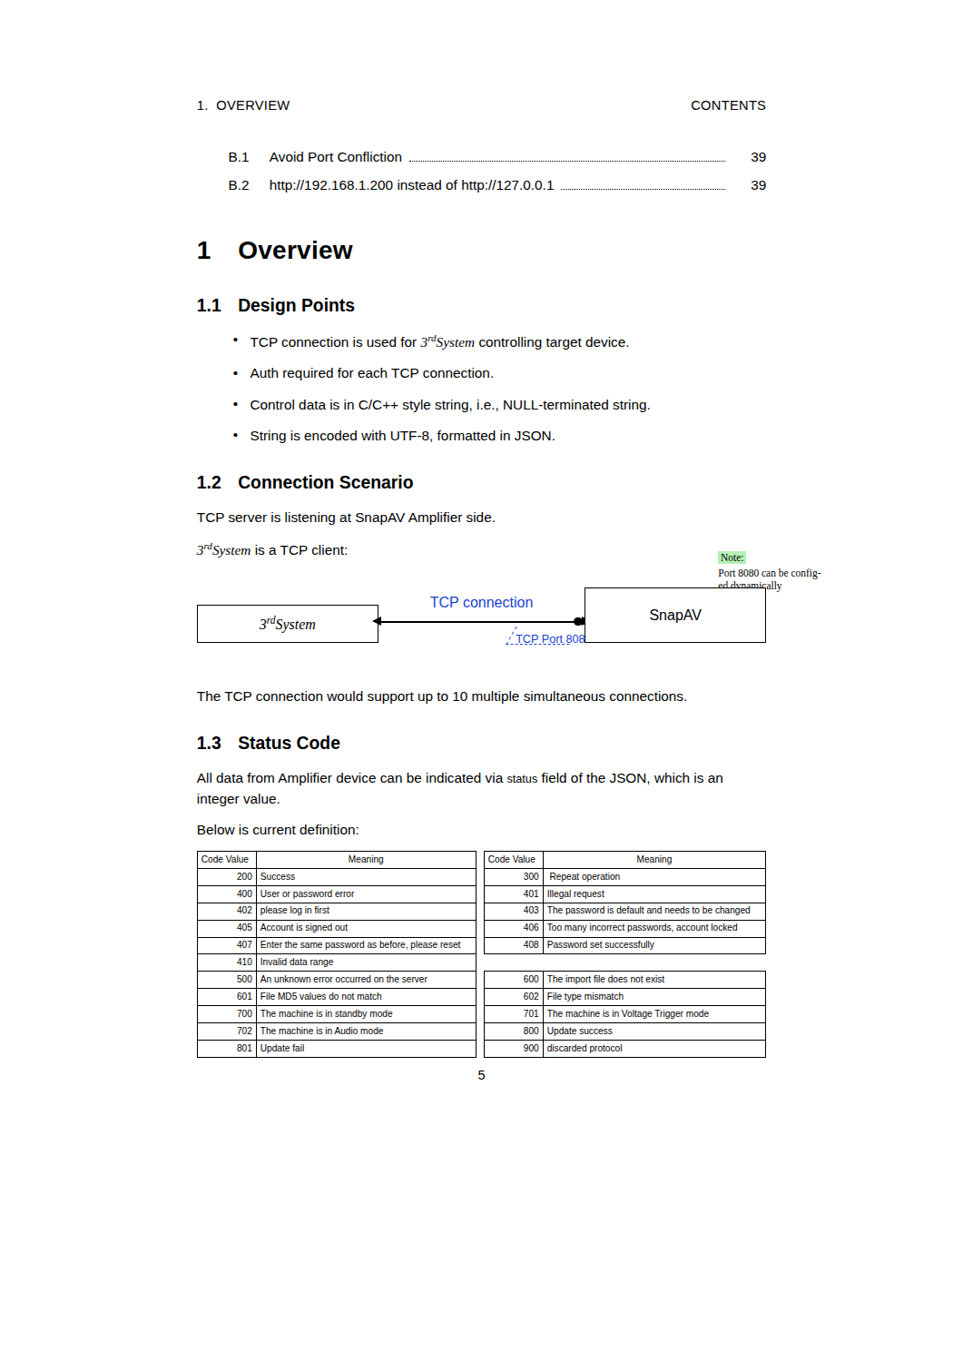1. OVERVIEW
CONTENTS
B.1 Avoid Port Confliction 39
B.2 http://192.168.1.200 instead of http://127.0.0.1 39
1 Overview
1.1 Design Points
TCP connection is used for 3rdSystem controlling target device.
Auth required for each TCP connection.
Control data is in C/C++ style string, i.e., NULL-terminated string.
String is encoded with UTF-8, formatted in JSON.
1.2 Connection Scenario
TCP server is listening at SnapAV Amplifier side.
3rdSystem is a TCP client:
Note:
Port 8080 can be config-ed dynamically
3rdSystem
TCP connection
TCP Port 8080
SnapAV
The TCP connection would support up to 10 multiple simultaneous connections.
1.3 Status Code
All data from Amplifier device can be indicated via status field of the JSON, which is an integer value.
Below is current definition:
| Code Value | Meaning | | Code Value | Meaning |
| 200 | Success | | 300 | Repeat operation |
| 400 | User or password error | | 401 | Illegal request |
| 402 | please log in first | | 403 | The password is default and needs to be changed |
| 405 | Account is signed out | | 406 | Too many incorrect passwords, account locked |
| 407 | Enter the same password as before, please reset | | 408 | Password set successfully |
| 410 | Invalid data range | | | |
| 500 | An unknown error occurred on the server | | 600 | The import file does not exist |
| 601 | File MD5 values do not match | | 602 | File type mismatch |
| 700 | The machine is in standby mode | | 701 | The machine is in Voltage Trigger mode |
| 702 | The machine is in Audio mode | | 800 | Update success |
| 801 | Update fail | | 900 | discarded protocol |
5